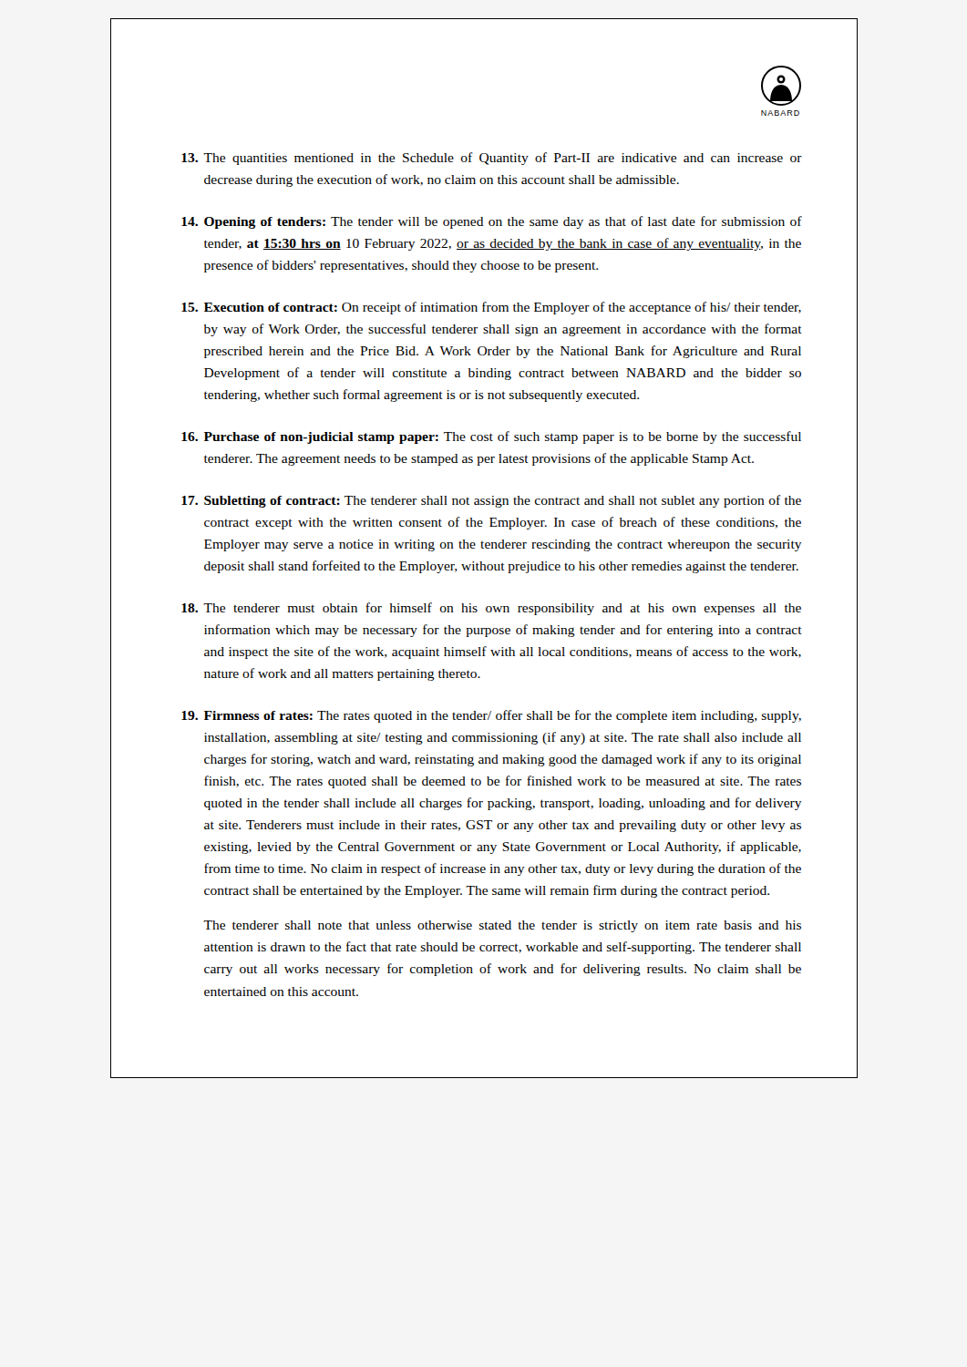NABARD
13. The quantities mentioned in the Schedule of Quantity of Part-II are indicative and can increase or decrease during the execution of work, no claim on this account shall be admissible.
14. Opening of tenders: The tender will be opened on the same day as that of last date for submission of tender, at 15:30 hrs on 10 February 2022, or as decided by the bank in case of any eventuality, in the presence of bidders' representatives, should they choose to be present.
15. Execution of contract: On receipt of intimation from the Employer of the acceptance of his/ their tender, by way of Work Order, the successful tenderer shall sign an agreement in accordance with the format prescribed herein and the Price Bid. A Work Order by the National Bank for Agriculture and Rural Development of a tender will constitute a binding contract between NABARD and the bidder so tendering, whether such formal agreement is or is not subsequently executed.
16. Purchase of non-judicial stamp paper: The cost of such stamp paper is to be borne by the successful tenderer. The agreement needs to be stamped as per latest provisions of the applicable Stamp Act.
17. Subletting of contract: The tenderer shall not assign the contract and shall not sublet any portion of the contract except with the written consent of the Employer. In case of breach of these conditions, the Employer may serve a notice in writing on the tenderer rescinding the contract whereupon the security deposit shall stand forfeited to the Employer, without prejudice to his other remedies against the tenderer.
18. The tenderer must obtain for himself on his own responsibility and at his own expenses all the information which may be necessary for the purpose of making tender and for entering into a contract and inspect the site of the work, acquaint himself with all local conditions, means of access to the work, nature of work and all matters pertaining thereto.
19. Firmness of rates: The rates quoted in the tender/ offer shall be for the complete item including, supply, installation, assembling at site/ testing and commissioning (if any) at site. The rate shall also include all charges for storing, watch and ward, reinstating and making good the damaged work if any to its original finish, etc. The rates quoted shall be deemed to be for finished work to be measured at site. The rates quoted in the tender shall include all charges for packing, transport, loading, unloading and for delivery at site. Tenderers must include in their rates, GST or any other tax and prevailing duty or other levy as existing, levied by the Central Government or any State Government or Local Authority, if applicable, from time to time. No claim in respect of increase in any other tax, duty or levy during the duration of the contract shall be entertained by the Employer. The same will remain firm during the contract period.
The tenderer shall note that unless otherwise stated the tender is strictly on item rate basis and his attention is drawn to the fact that rate should be correct, workable and self-supporting. The tenderer shall carry out all works necessary for completion of work and for delivering results. No claim shall be entertained on this account.